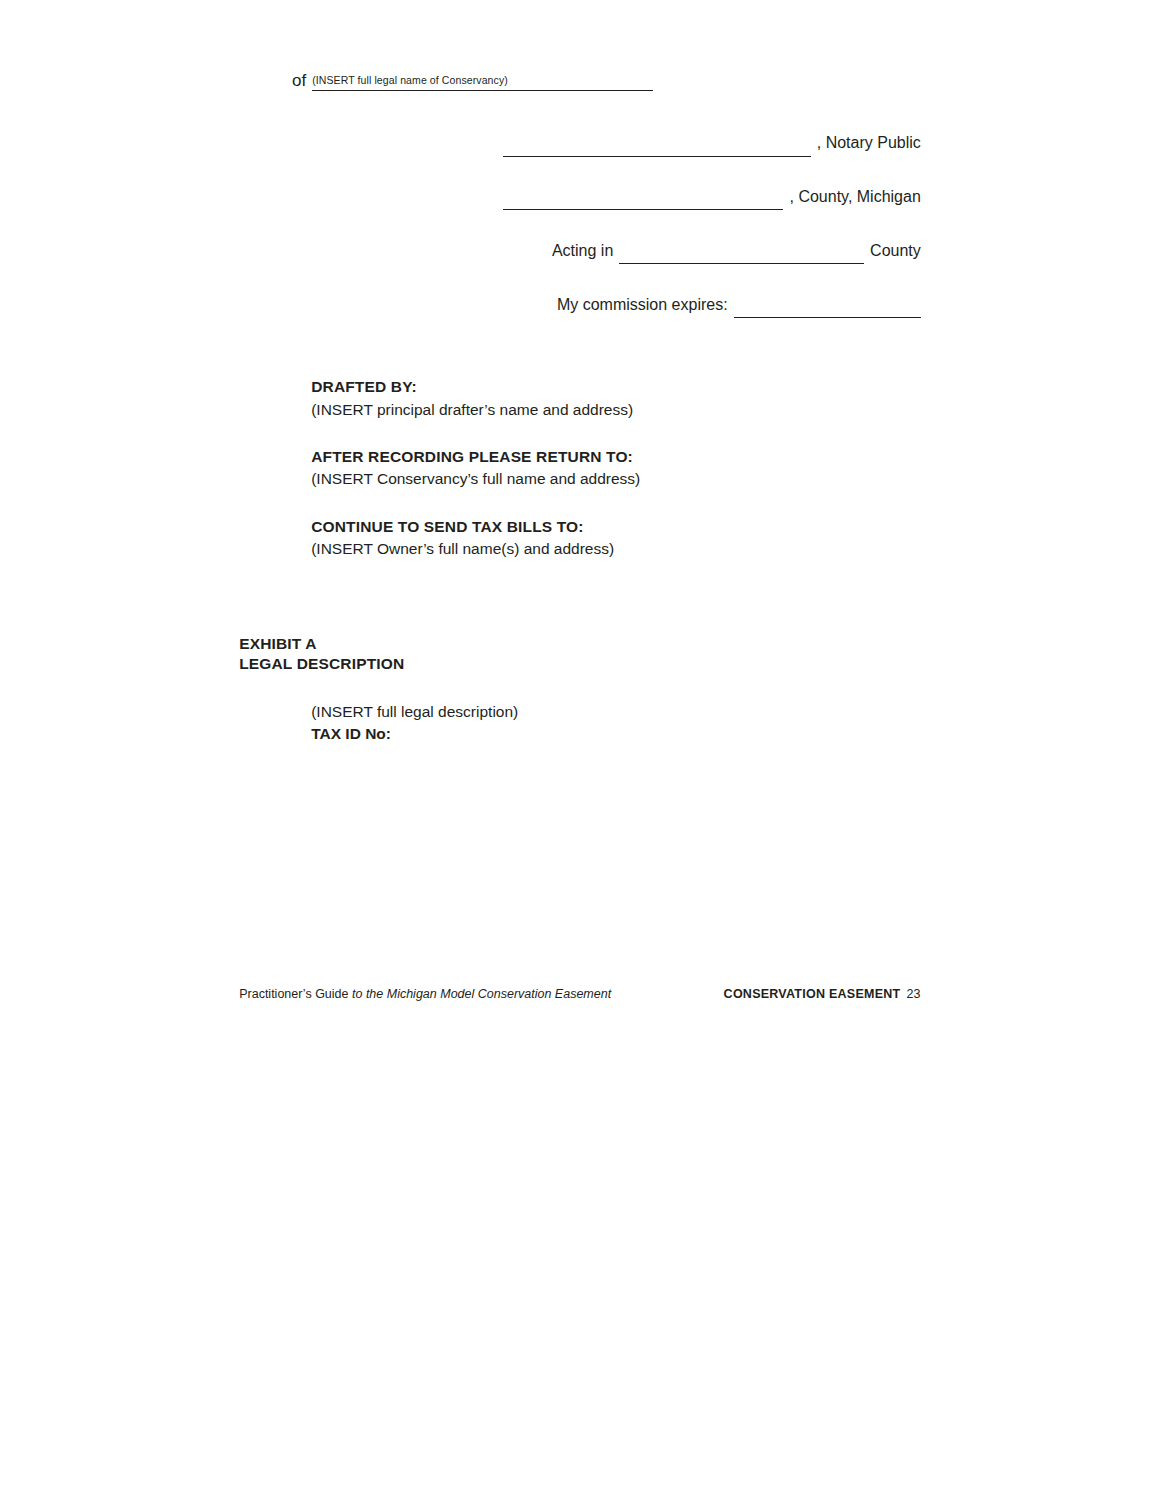of (INSERT full legal name of Conservancy)
, Notary Public
, County, Michigan
Acting in County
My commission expires:
DRAFTED BY:
(INSERT principal drafter’s name and address)
AFTER RECORDING PLEASE RETURN TO:
(INSERT Conservancy’s full name and address)
CONTINUE TO SEND TAX BILLS TO:
(INSERT Owner’s full name(s) and address)
EXHIBIT A
LEGAL DESCRIPTION
(INSERT full legal description)
TAX ID No:
Practitioner’s Guide to the Michigan Model Conservation Easement
CONSERVATION EASEMENT 23